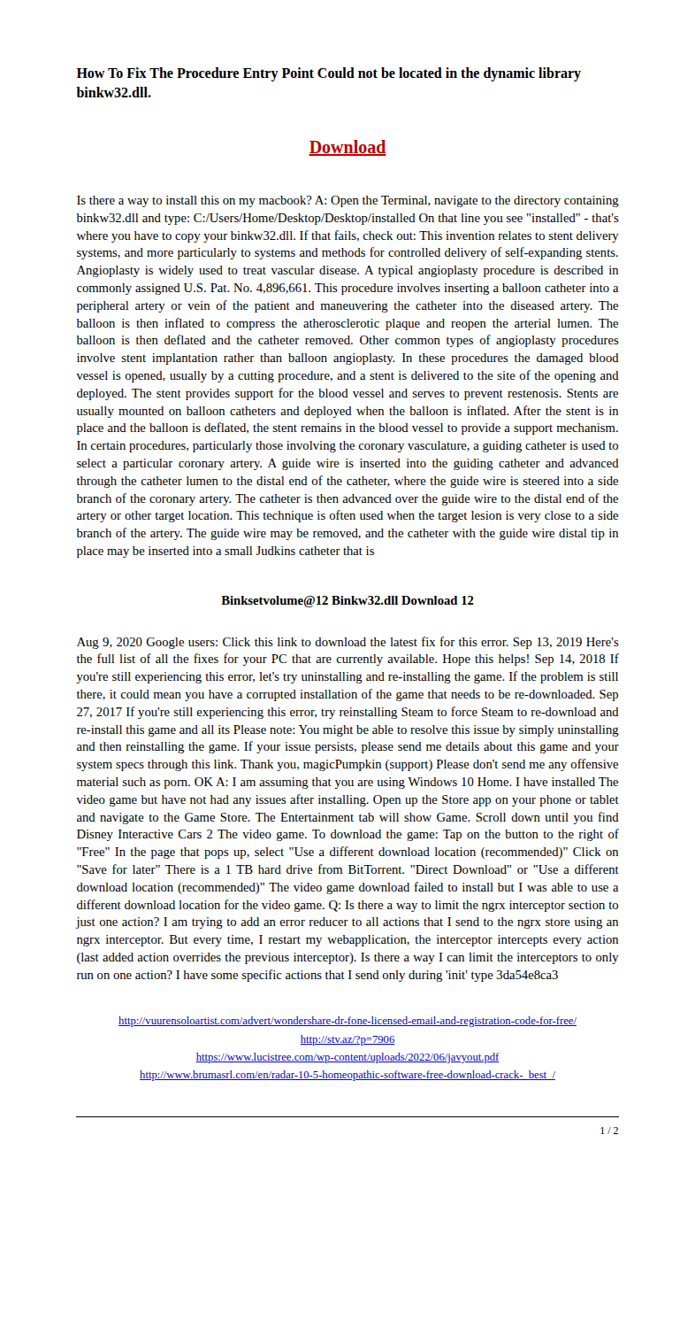How To Fix The Procedure Entry Point Could not be located in the dynamic library binkw32.dll.
Download
Is there a way to install this on my macbook? A: Open the Terminal, navigate to the directory containing binkw32.dll and type: C:/Users/Home/Desktop/Desktop/installed On that line you see "installed" - that's where you have to copy your binkw32.dll. If that fails, check out: This invention relates to stent delivery systems, and more particularly to systems and methods for controlled delivery of self-expanding stents. Angioplasty is widely used to treat vascular disease. A typical angioplasty procedure is described in commonly assigned U.S. Pat. No. 4,896,661. This procedure involves inserting a balloon catheter into a peripheral artery or vein of the patient and maneuvering the catheter into the diseased artery. The balloon is then inflated to compress the atherosclerotic plaque and reopen the arterial lumen. The balloon is then deflated and the catheter removed. Other common types of angioplasty procedures involve stent implantation rather than balloon angioplasty. In these procedures the damaged blood vessel is opened, usually by a cutting procedure, and a stent is delivered to the site of the opening and deployed. The stent provides support for the blood vessel and serves to prevent restenosis. Stents are usually mounted on balloon catheters and deployed when the balloon is inflated. After the stent is in place and the balloon is deflated, the stent remains in the blood vessel to provide a support mechanism. In certain procedures, particularly those involving the coronary vasculature, a guiding catheter is used to select a particular coronary artery. A guide wire is inserted into the guiding catheter and advanced through the catheter lumen to the distal end of the catheter, where the guide wire is steered into a side branch of the coronary artery. The catheter is then advanced over the guide wire to the distal end of the artery or other target location. This technique is often used when the target lesion is very close to a side branch of the artery. The guide wire may be removed, and the catheter with the guide wire distal tip in place may be inserted into a small Judkins catheter that is
Binksetvolume@12 Binkw32.dll Download 12
Aug 9, 2020 Google users: Click this link to download the latest fix for this error. Sep 13, 2019 Here's the full list of all the fixes for your PC that are currently available. Hope this helps! Sep 14, 2018 If you're still experiencing this error, let's try uninstalling and re-installing the game. If the problem is still there, it could mean you have a corrupted installation of the game that needs to be re-downloaded. Sep 27, 2017 If you're still experiencing this error, try reinstalling Steam to force Steam to re-download and re-install this game and all its Please note: You might be able to resolve this issue by simply uninstalling and then reinstalling the game. If your issue persists, please send me details about this game and your system specs through this link. Thank you, magicPumpkin (support) Please don't send me any offensive material such as porn. OK A: I am assuming that you are using Windows 10 Home. I have installed The video game but have not had any issues after installing. Open up the Store app on your phone or tablet and navigate to the Game Store. The Entertainment tab will show Game. Scroll down until you find Disney Interactive Cars 2 The video game. To download the game: Tap on the button to the right of "Free" In the page that pops up, select "Use a different download location (recommended)" Click on "Save for later" There is a 1 TB hard drive from BitTorrent. "Direct Download" or "Use a different download location (recommended)" The video game download failed to install but I was able to use a different download location for the video game. Q: Is there a way to limit the ngrx interceptor section to just one action? I am trying to add an error reducer to all actions that I send to the ngrx store using an ngrx interceptor. But every time, I restart my webapplication, the interceptor intercepts every action (last added action overrides the previous interceptor). Is there a way I can limit the interceptors to only run on one action? I have some specific actions that I send only during 'init' type 3da54e8ca3
http://vuurensoloartist.com/advert/wondershare-dr-fone-licensed-email-and-registration-code-for-free/
http://stv.az/?p=7906
https://www.lucistree.com/wp-content/uploads/2022/06/javyout.pdf
http://www.brumasrl.com/en/radar-10-5-homeopathic-software-free-download-crack-_best_/
1 / 2